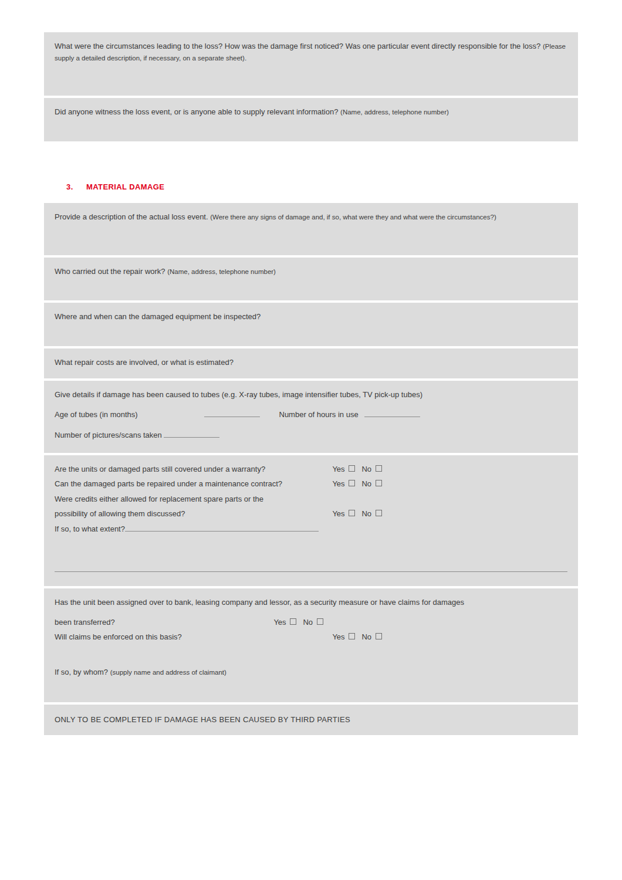What were the circumstances leading to the loss? How was the damage first noticed? Was one particular event directly responsible for the loss? (Please supply a detailed description, if necessary, on a separate sheet).
Did anyone witness the loss event, or is anyone able to supply relevant information? (Name, address, telephone number)
3. MATERIAL DAMAGE
Provide a description of the actual loss event. (Were there any signs of damage and, if so, what were they and what were the circumstances?)
Who carried out the repair work? (Name, address, telephone number)
Where and when can the damaged equipment be inspected?
What repair costs are involved, or what is estimated?
Give details if damage has been caused to tubes (e.g. X-ray tubes, image intensifier tubes, TV pick-up tubes)
Age of tubes (in months) Number of hours in use
Number of pictures/scans taken
Are the units or damaged parts still covered under a warranty? Yes No
Can the damaged parts be repaired under a maintenance contract? Yes No
Were credits either allowed for replacement spare parts or the
possibility of allowing them discussed? Yes No
If so, to what extent?
Has the unit been assigned over to bank, leasing company and lessor, as a security measure or have claims for damages
been transferred? Yes No
Will claims be enforced on this basis? Yes No
If so, by whom? (supply name and address of claimant)
ONLY TO BE COMPLETED IF DAMAGE HAS BEEN CAUSED BY THIRD PARTIES